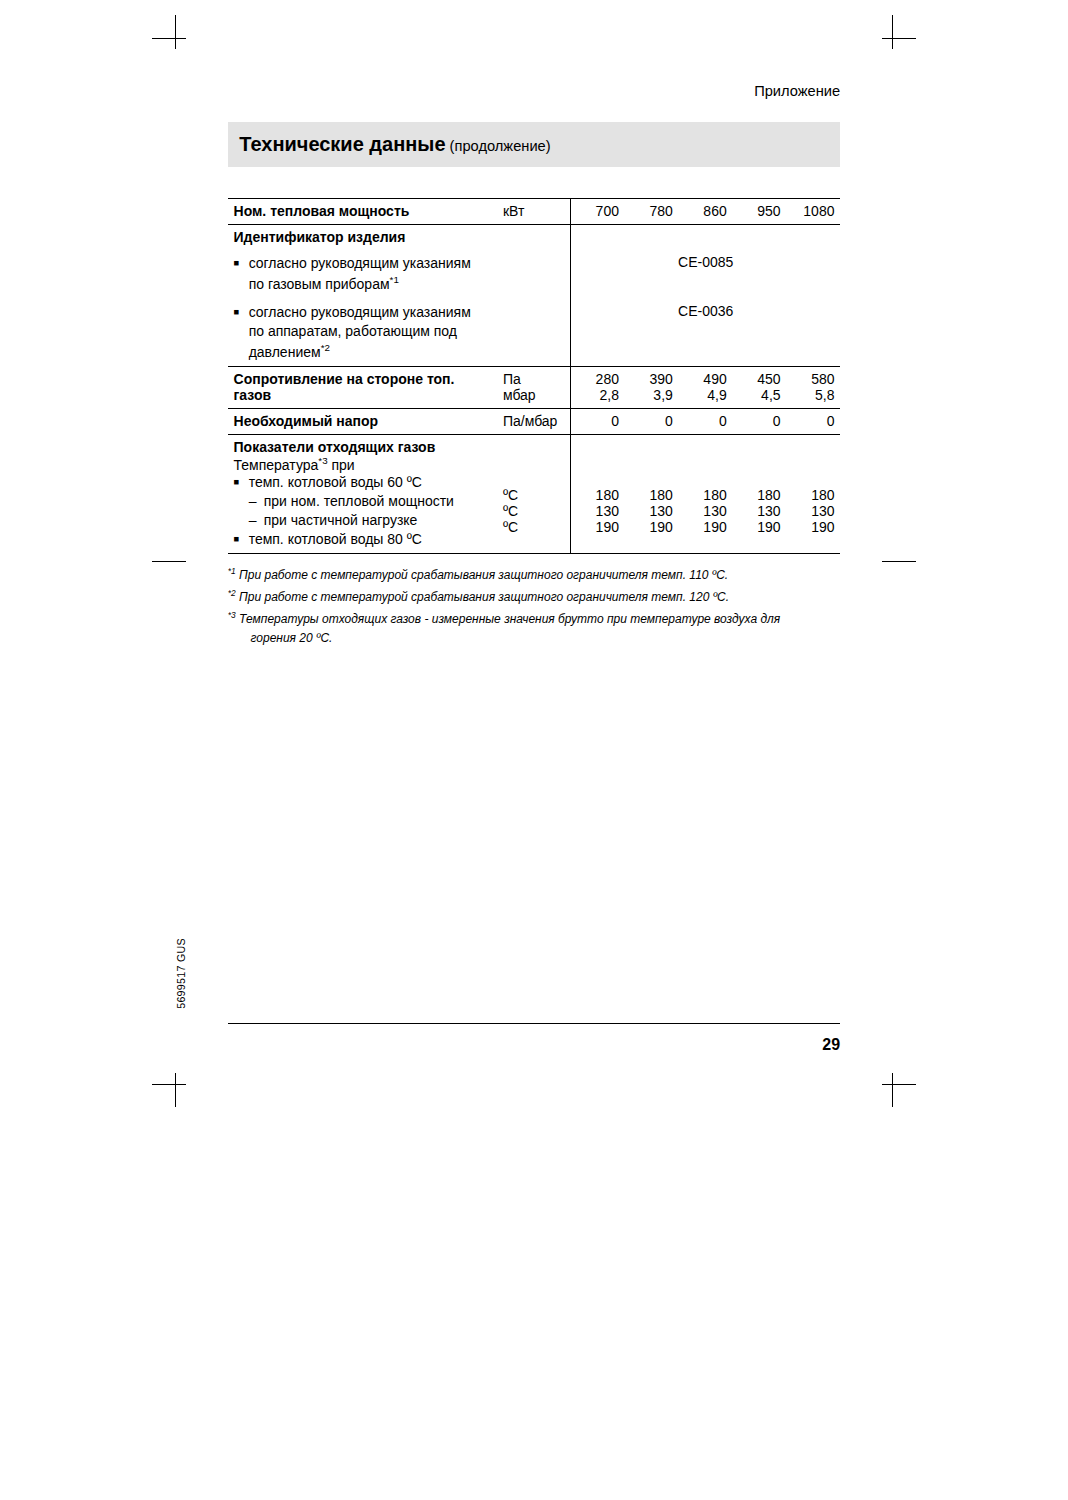Приложение
Технические данные
(продолжение)
| Ном. тепловая мощность | кВт | 700 | 780 | 860 | 950 | 1080 |
| Идентификатор изделия | | | | | | |
| согласно руководящим указаниям по газовым приборам *1 | | CE-0085 |
| согласно руководящим указаниям по аппаратам, работающим под давлением *2 | | CE-0036 |
| Сопротивление на стороне топ. газов | Па мбар | 280 2,8 | 390 3,9 | 490 4,9 | 450 4,5 | 580 5,8 |
| Необходимый напор | Па/мбар | 0 | 0 | 0 | 0 | 0 |
| Показатели отходящих газов Температура *3 при темп. котловой воды 60 ºC при ном. тепловой мощности при частичной нагрузке темп. котловой воды 80 ºC | ºC ºC ºC | 180 130 190 | 180 130 190 | 180 130 190 | 180 130 190 | 180 130 190 |
*1 При работе с температурой срабатывания защитного ограничителя темп. 110 ºC.
*2 При работе с температурой срабатывания защитного ограничителя темп. 120 ºC.
*3 Температуры отходящих газов - измеренные значения брутто при температуре воздуха для
горения 20 ºC.
5699517 GUS
29